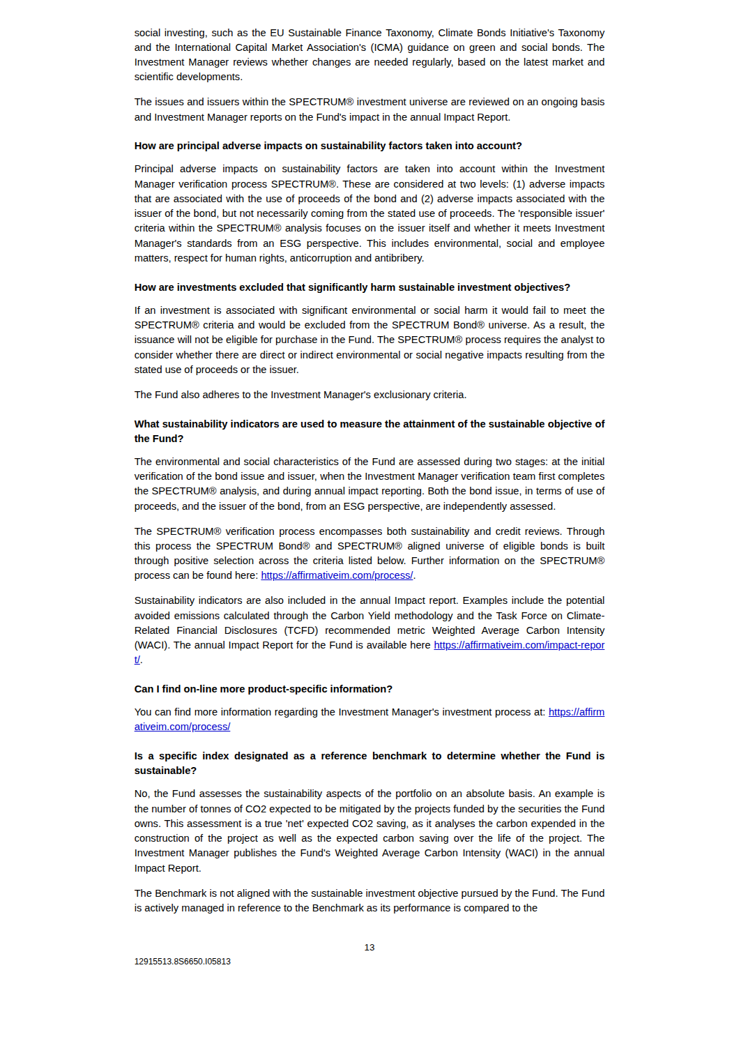social investing, such as the EU Sustainable Finance Taxonomy, Climate Bonds Initiative's Taxonomy and the International Capital Market Association's (ICMA) guidance on green and social bonds. The Investment Manager reviews whether changes are needed regularly, based on the latest market and scientific developments.
The issues and issuers within the SPECTRUM® investment universe are reviewed on an ongoing basis and Investment Manager reports on the Fund's impact in the annual Impact Report.
How are principal adverse impacts on sustainability factors taken into account?
Principal adverse impacts on sustainability factors are taken into account within the Investment Manager verification process SPECTRUM®. These are considered at two levels: (1) adverse impacts that are associated with the use of proceeds of the bond and (2) adverse impacts associated with the issuer of the bond, but not necessarily coming from the stated use of proceeds. The 'responsible issuer' criteria within the SPECTRUM® analysis focuses on the issuer itself and whether it meets Investment Manager's standards from an ESG perspective. This includes environmental, social and employee matters, respect for human rights, anticorruption and antibribery.
How are investments excluded that significantly harm sustainable investment objectives?
If an investment is associated with significant environmental or social harm it would fail to meet the SPECTRUM® criteria and would be excluded from the SPECTRUM Bond® universe. As a result, the issuance will not be eligible for purchase in the Fund. The SPECTRUM® process requires the analyst to consider whether there are direct or indirect environmental or social negative impacts resulting from the stated use of proceeds or the issuer.
The Fund also adheres to the Investment Manager's exclusionary criteria.
What sustainability indicators are used to measure the attainment of the sustainable objective of the Fund?
The environmental and social characteristics of the Fund are assessed during two stages: at the initial verification of the bond issue and issuer, when the Investment Manager verification team first completes the SPECTRUM® analysis, and during annual impact reporting. Both the bond issue, in terms of use of proceeds, and the issuer of the bond, from an ESG perspective, are independently assessed.
The SPECTRUM® verification process encompasses both sustainability and credit reviews. Through this process the SPECTRUM Bond® and SPECTRUM® aligned universe of eligible bonds is built through positive selection across the criteria listed below. Further information on the SPECTRUM® process can be found here: https://affirmativeim.com/process/.
Sustainability indicators are also included in the annual Impact report. Examples include the potential avoided emissions calculated through the Carbon Yield methodology and the Task Force on Climate-Related Financial Disclosures (TCFD) recommended metric Weighted Average Carbon Intensity (WACI). The annual Impact Report for the Fund is available here https://affirmativeim.com/impact-report/.
Can I find on-line more product-specific information?
You can find more information regarding the Investment Manager's investment process at: https://affirmativeim.com/process/
Is a specific index designated as a reference benchmark to determine whether the Fund is sustainable?
No, the Fund assesses the sustainability aspects of the portfolio on an absolute basis. An example is the number of tonnes of CO2 expected to be mitigated by the projects funded by the securities the Fund owns. This assessment is a true 'net' expected CO2 saving, as it analyses the carbon expended in the construction of the project as well as the expected carbon saving over the life of the project. The Investment Manager publishes the Fund's Weighted Average Carbon Intensity (WACI) in the annual Impact Report.
The Benchmark is not aligned with the sustainable investment objective pursued by the Fund. The Fund is actively managed in reference to the Benchmark as its performance is compared to the
13
12915513.8S6650.I05813